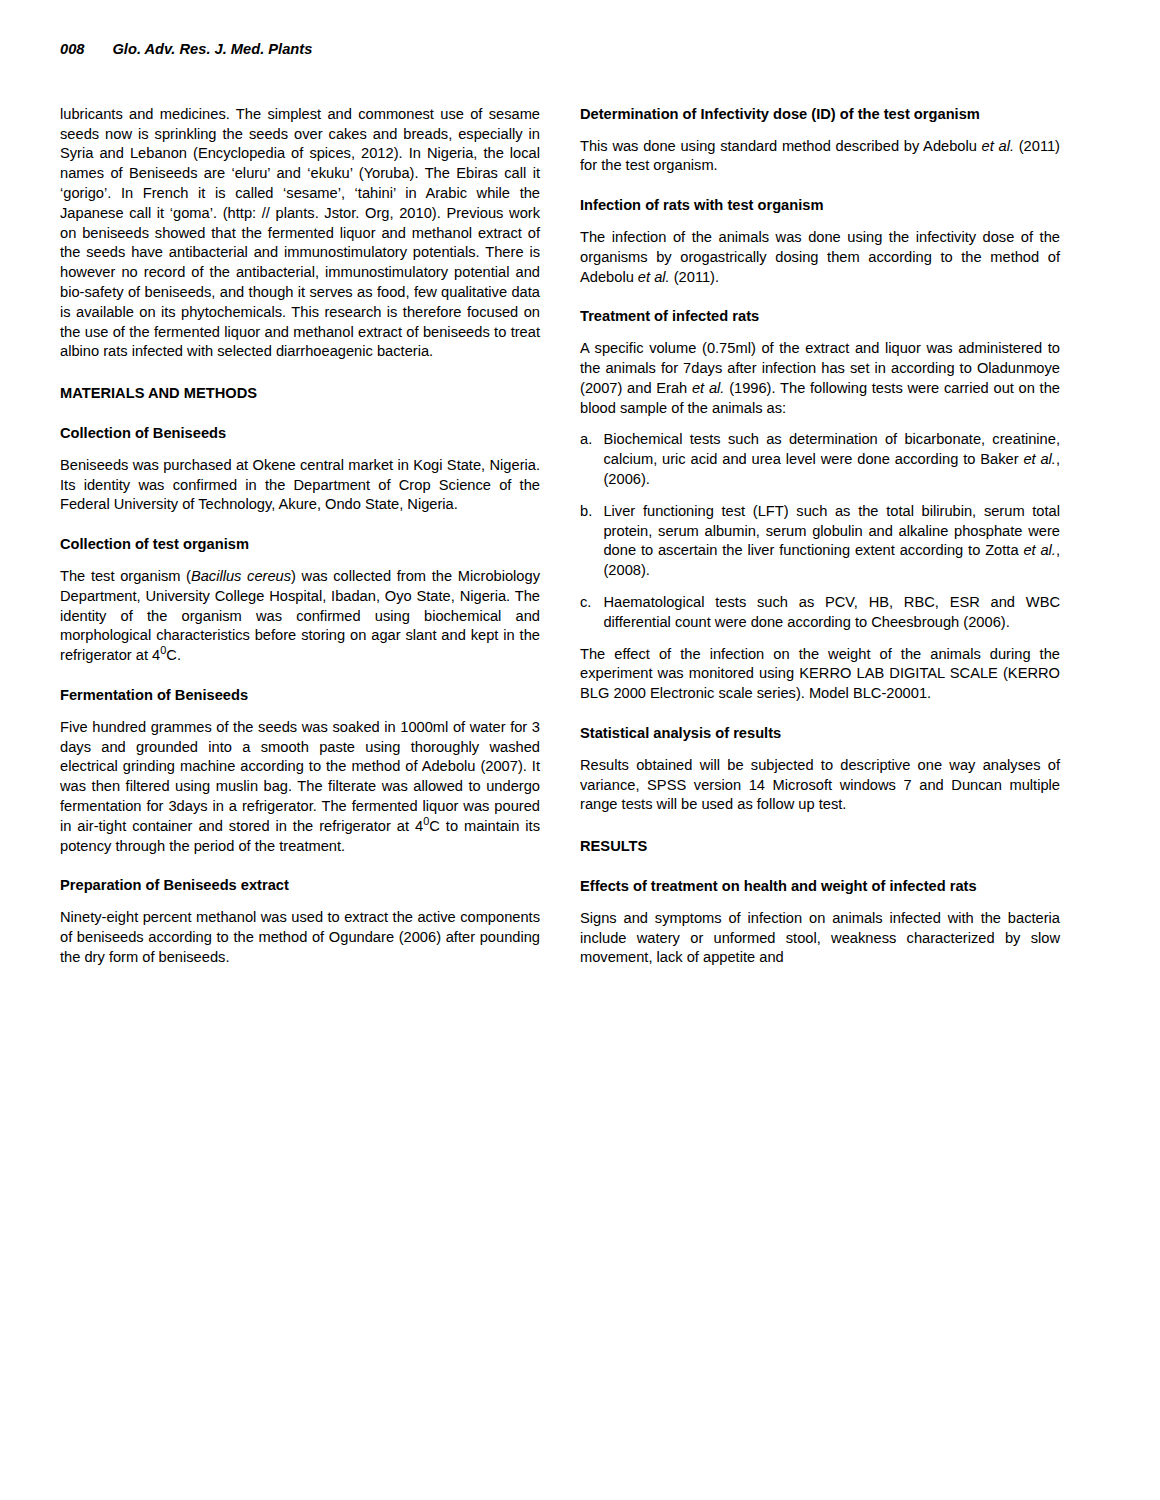008 Glo. Adv. Res. J. Med. Plants
lubricants and medicines. The simplest and commonest use of sesame seeds now is sprinkling the seeds over cakes and breads, especially in Syria and Lebanon (Encyclopedia of spices, 2012). In Nigeria, the local names of Beniseeds are ‘eluru’ and ‘ekuku’ (Yoruba). The Ebiras call it ‘gorigo’. In French it is called ‘sesame’, ‘tahini’ in Arabic while the Japanese call it ‘goma’. (http: // plants. Jstor. Org, 2010). Previous work on beniseeds showed that the fermented liquor and methanol extract of the seeds have antibacterial and immunostimulatory potentials. There is however no record of the antibacterial, immunostimulatory potential and bio-safety of beniseeds, and though it serves as food, few qualitative data is available on its phytochemicals. This research is therefore focused on the use of the fermented liquor and methanol extract of beniseeds to treat albino rats infected with selected diarrhoeagenic bacteria.
MATERIALS AND METHODS
Collection of Beniseeds
Beniseeds was purchased at Okene central market in Kogi State, Nigeria. Its identity was confirmed in the Department of Crop Science of the Federal University of Technology, Akure, Ondo State, Nigeria.
Collection of test organism
The test organism (Bacillus cereus) was collected from the Microbiology Department, University College Hospital, Ibadan, Oyo State, Nigeria. The identity of the organism was confirmed using biochemical and morphological characteristics before storing on agar slant and kept in the refrigerator at 40C.
Fermentation of Beniseeds
Five hundred grammes of the seeds was soaked in 1000ml of water for 3 days and grounded into a smooth paste using thoroughly washed electrical grinding machine according to the method of Adebolu (2007). It was then filtered using muslin bag. The filterate was allowed to undergo fermentation for 3days in a refrigerator. The fermented liquor was poured in air-tight container and stored in the refrigerator at 40C to maintain its potency through the period of the treatment.
Preparation of Beniseeds extract
Ninety-eight percent methanol was used to extract the active components of beniseeds according to the method of Ogundare (2006) after pounding the dry form of beniseeds.
Determination of Infectivity dose (ID) of the test organism
This was done using standard method described by Adebolu et al. (2011) for the test organism.
Infection of rats with test organism
The infection of the animals was done using the infectivity dose of the organisms by orogastrically dosing them according to the method of Adebolu et al. (2011).
Treatment of infected rats
A specific volume (0.75ml) of the extract and liquor was administered to the animals for 7days after infection has set in according to Oladunmoye (2007) and Erah et al. (1996). The following tests were carried out on the blood sample of the animals as:
a. Biochemical tests such as determination of bicarbonate, creatinine, calcium, uric acid and urea level were done according to Baker et al., (2006).
b. Liver functioning test (LFT) such as the total bilirubin, serum total protein, serum albumin, serum globulin and alkaline phosphate were done to ascertain the liver functioning extent according to Zotta et al., (2008).
c. Haematological tests such as PCV, HB, RBC, ESR and WBC differential count were done according to Cheesbrough (2006).
The effect of the infection on the weight of the animals during the experiment was monitored using KERRO LAB DIGITAL SCALE (KERRO BLG 2000 Electronic scale series). Model BLC-20001.
Statistical analysis of results
Results obtained will be subjected to descriptive one way analyses of variance, SPSS version 14 Microsoft windows 7 and Duncan multiple range tests will be used as follow up test.
RESULTS
Effects of treatment on health and weight of infected rats
Signs and symptoms of infection on animals infected with the bacteria include watery or unformed stool, weakness characterized by slow movement, lack of appetite and